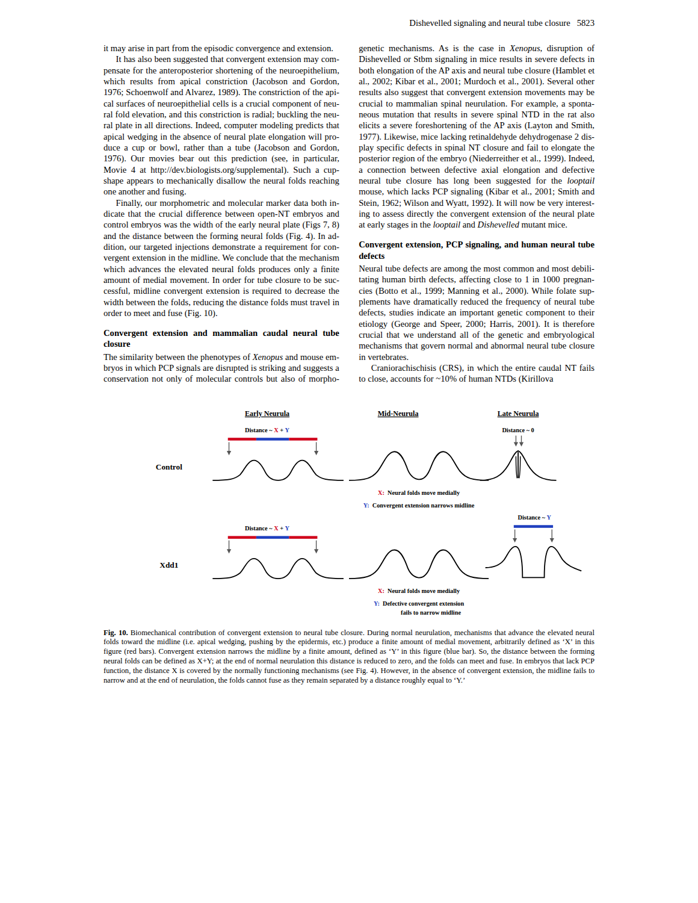Dishevelled signaling and neural tube closure 5823
it may arise in part from the episodic convergence and extension.
It has also been suggested that convergent extension may compensate for the anteroposterior shortening of the neuroepithelium, which results from apical constriction (Jacobson and Gordon, 1976; Schoenwolf and Alvarez, 1989). The constriction of the apical surfaces of neuroepithelial cells is a crucial component of neural fold elevation, and this constriction is radial; buckling the neural plate in all directions. Indeed, computer modeling predicts that apical wedging in the absence of neural plate elongation will produce a cup or bowl, rather than a tube (Jacobson and Gordon, 1976). Our movies bear out this prediction (see, in particular, Movie 4 at http://dev.biologists.org/supplemental). Such a cup-shape appears to mechanically disallow the neural folds reaching one another and fusing.
Finally, our morphometric and molecular marker data both indicate that the crucial difference between open-NT embryos and control embryos was the width of the early neural plate (Figs 7, 8) and the distance between the forming neural folds (Fig. 4). In addition, our targeted injections demonstrate a requirement for convergent extension in the midline. We conclude that the mechanism which advances the elevated neural folds produces only a finite amount of medial movement. In order for tube closure to be successful, midline convergent extension is required to decrease the width between the folds, reducing the distance folds must travel in order to meet and fuse (Fig. 10).
Convergent extension and mammalian caudal neural tube closure
The similarity between the phenotypes of Xenopus and mouse embryos in which PCP signals are disrupted is striking and suggests a conservation not only of molecular controls but also of morphogenetic mechanisms. As is the case in Xenopus, disruption of Dishevelled or Stbm signaling in mice results in severe defects in both elongation of the AP axis and neural tube closure (Hamblet et al., 2002; Kibar et al., 2001; Murdoch et al., 2001). Several other results also suggest that convergent extension movements may be crucial to mammalian spinal neurulation. For example, a spontaneous mutation that results in severe spinal NTD in the rat also elicits a severe foreshortening of the AP axis (Layton and Smith, 1977). Likewise, mice lacking retinaldehyde dehydrogenase 2 display specific defects in spinal NT closure and fail to elongate the posterior region of the embryo (Niederreither et al., 1999). Indeed, a connection between defective axial elongation and defective neural tube closure has long been suggested for the looptail mouse, which lacks PCP signaling (Kibar et al., 2001; Smith and Stein, 1962; Wilson and Wyatt, 1992). It will now be very interesting to assess directly the convergent extension of the neural plate at early stages in the looptail and Dishevelled mutant mice.
Convergent extension, PCP signaling, and human neural tube defects
Neural tube defects are among the most common and most debilitating human birth defects, affecting close to 1 in 1000 pregnancies (Botto et al., 1999; Manning et al., 2000). While folate supplements have dramatically reduced the frequency of neural tube defects, studies indicate an important genetic component to their etiology (George and Speer, 2000; Harris, 2001). It is therefore crucial that we understand all of the genetic and embryological mechanisms that govern normal and abnormal neural tube closure in vertebrates.
Craniorachischisis (CRS), in which the entire caudal NT fails to close, accounts for ~10% of human NTDs (Kirillova
Early Neurula Mid-Neurula Late Neurula Control Xdd1 Distance ~ X + Y X: Neural folds move medially Y: Convergent extension narrows midline Distance ~ 0 Distance ~ X + Y X: Neural folds move medially Y: Defective convergent extension fails to narrow midline Distance ~ Y
Fig. 10. Biomechanical contribution of convergent extension to neural tube closure. During normal neurulation, mechanisms that advance the elevated neural folds toward the midline (i.e. apical wedging, pushing by the epidermis, etc.) produce a finite amount of medial movement, arbitrarily defined as ‘X’ in this figure (red bars). Convergent extension narrows the midline by a finite amount, defined as ‘Y’ in this figure (blue bar). So, the distance between the forming neural folds can be defined as X+Y; at the end of normal neurulation this distance is reduced to zero, and the folds can meet and fuse. In embryos that lack PCP function, the distance X is covered by the normally functioning mechanisms (see Fig. 4). However, in the absence of convergent extension, the midline fails to narrow and at the end of neurulation, the folds cannot fuse as they remain separated by a distance roughly equal to ‘Y.’